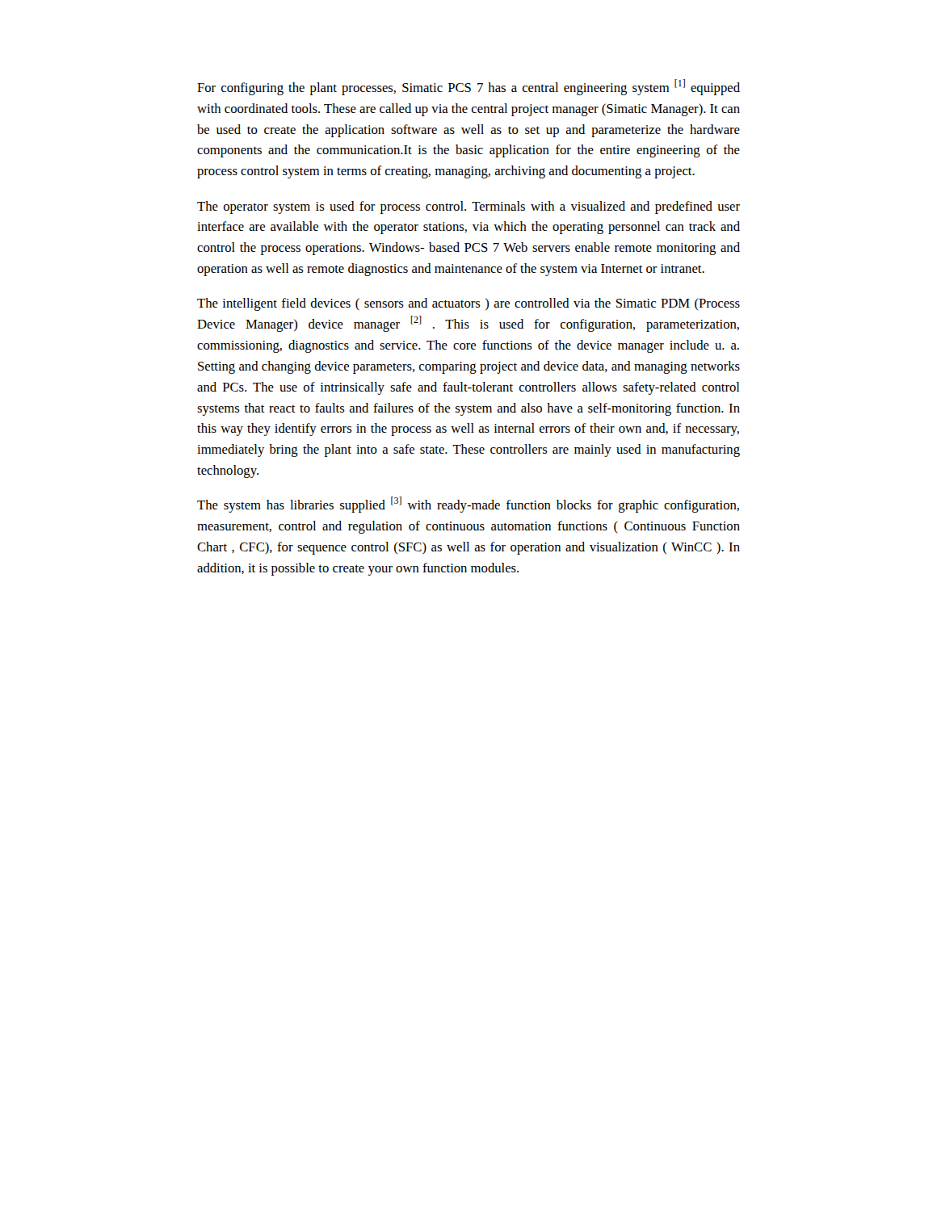For configuring the plant processes, Simatic PCS 7 has a central engineering system [1] equipped with coordinated tools. These are called up via the central project manager (Simatic Manager). It can be used to create the application software as well as to set up and parameterize the hardware components and the communication.It is the basic application for the entire engineering of the process control system in terms of creating, managing, archiving and documenting a project.
The operator system is used for process control. Terminals with a visualized and predefined user interface are available with the operator stations, via which the operating personnel can track and control the process operations. Windows- based PCS 7 Web servers enable remote monitoring and operation as well as remote diagnostics and maintenance of the system via Internet or intranet.
The intelligent field devices ( sensors and actuators ) are controlled via the Simatic PDM (Process Device Manager) device manager [2] . This is used for configuration, parameterization, commissioning, diagnostics and service. The core functions of the device manager include u. a. Setting and changing device parameters, comparing project and device data, and managing networks and PCs. The use of intrinsically safe and fault-tolerant controllers allows safety-related control systems that react to faults and failures of the system and also have a self-monitoring function. In this way they identify errors in the process as well as internal errors of their own and, if necessary, immediately bring the plant into a safe state. These controllers are mainly used in manufacturing technology.
The system has libraries supplied [3] with ready-made function blocks for graphic configuration, measurement, control and regulation of continuous automation functions ( Continuous Function Chart , CFC), for sequence control (SFC) as well as for operation and visualization ( WinCC ). In addition, it is possible to create your own function modules.